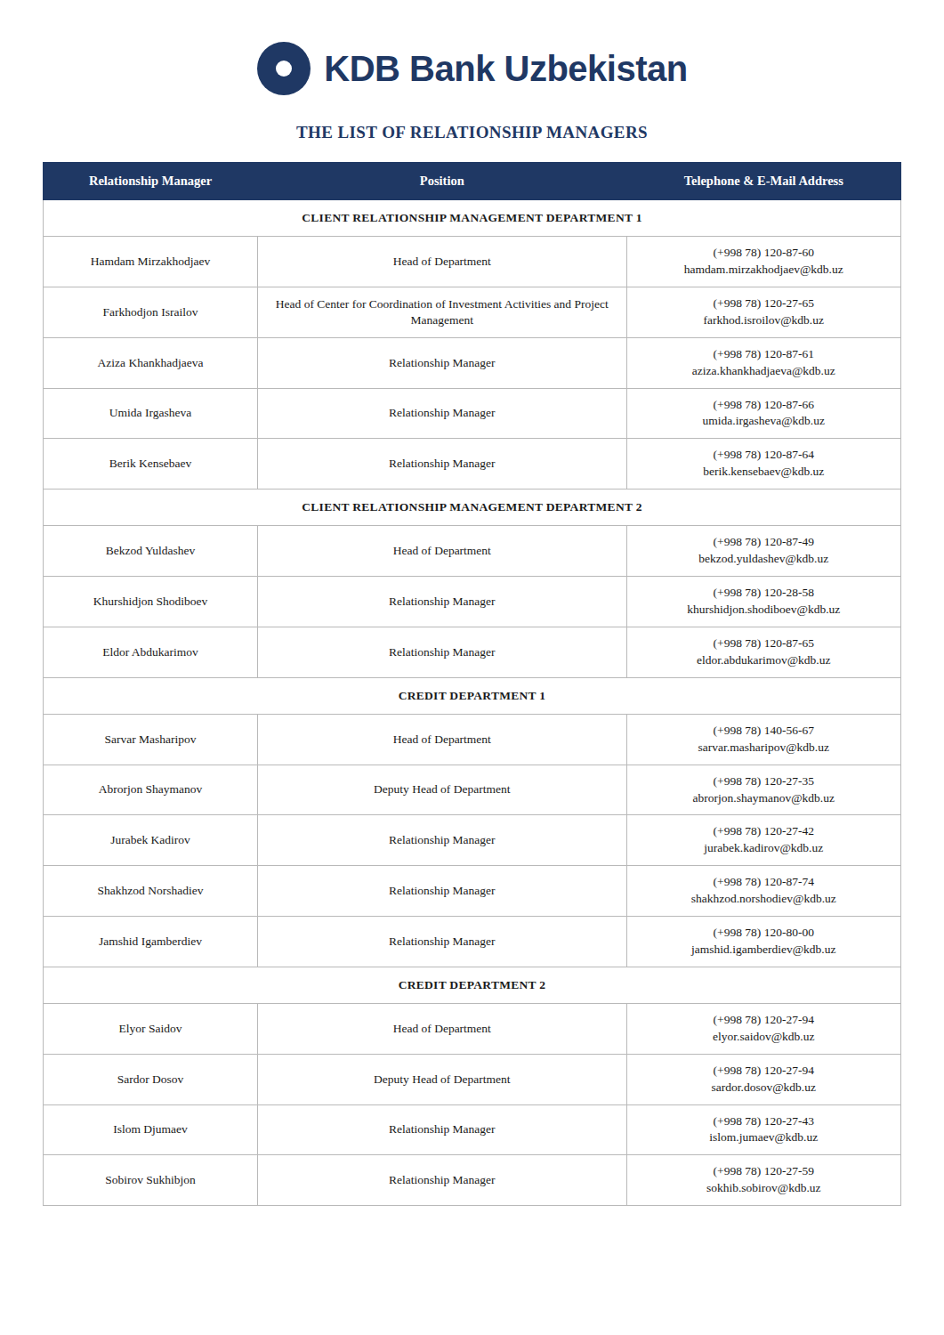KDB Bank Uzbekistan
The List of Relationship Managers
| Relationship Manager | Position | Telephone & E-Mail Address |
| --- | --- | --- |
| Client Relationship Management Department 1 |
| Hamdam Mirzakhodjaev | Head of Department | (+998 78) 120-87-60 hamdam.mirzakhodjaev@kdb.uz |
| Farkhodjon Israilov | Head of Center for Coordination of Investment Activities and Project Management | (+998 78) 120-27-65 farkhod.isroilov@kdb.uz |
| Aziza Khankhadjaeva | Relationship Manager | (+998 78) 120-87-61 aziza.khankhadjaeva@kdb.uz |
| Umida Irgasheva | Relationship Manager | (+998 78) 120-87-66 umida.irgasheva@kdb.uz |
| Berik Kensebaev | Relationship Manager | (+998 78) 120-87-64 berik.kensebaev@kdb.uz |
| Client Relationship Management Department 2 |
| Bekzod Yuldashev | Head of Department | (+998 78) 120-87-49 bekzod.yuldashev@kdb.uz |
| Khurshidjon Shodiboev | Relationship Manager | (+998 78) 120-28-58 khurshidjon.shodiboev@kdb.uz |
| Eldor Abdukarimov | Relationship Manager | (+998 78) 120-87-65 eldor.abdukarimov@kdb.uz |
| Credit Department 1 |
| Sarvar Masharipov | Head of Department | (+998 78) 140-56-67 sarvar.masharipov@kdb.uz |
| Abrorjon Shaymanov | Deputy Head of Department | (+998 78) 120-27-35 abrorjon.shaymanov@kdb.uz |
| Jurabek Kadirov | Relationship Manager | (+998 78) 120-27-42 jurabek.kadirov@kdb.uz |
| Shakhzod Norshadiev | Relationship Manager | (+998 78) 120-87-74 shakhzod.norshodiev@kdb.uz |
| Jamshid Igamberdiev | Relationship Manager | (+998 78) 120-80-00 jamshid.igamberdiev@kdb.uz |
| Credit Department 2 |
| Elyor Saidov | Head of Department | (+998 78) 120-27-94 elyor.saidov@kdb.uz |
| Sardor Dosov | Deputy Head of Department | (+998 78) 120-27-94 sardor.dosov@kdb.uz |
| Islom Djumaev | Relationship Manager | (+998 78) 120-27-43 islom.jumaev@kdb.uz |
| Sobirov Sukhibjon | Relationship Manager | (+998 78) 120-27-59 sokhib.sobirov@kdb.uz |